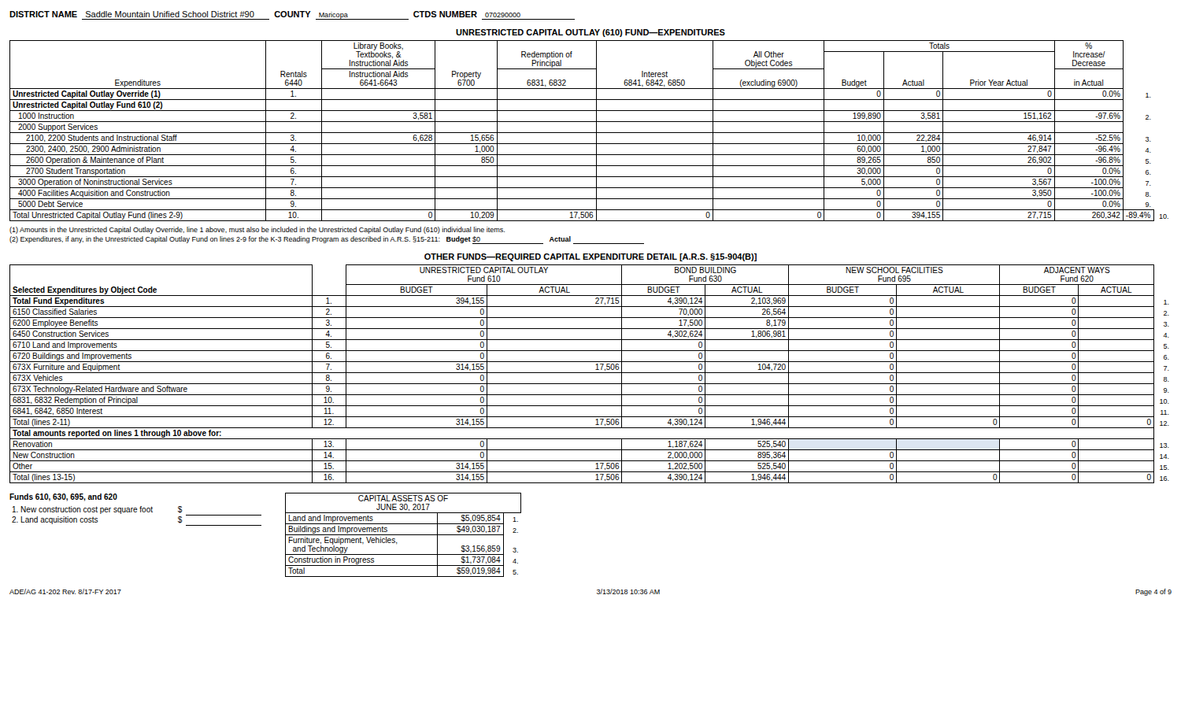DISTRICT NAME Saddle Mountain Unified School District #90 COUNTY Maricopa CTDS NUMBER 070290000
UNRESTRICTED CAPITAL OUTLAY (610) FUND—EXPENDITURES
| Expenditures | Rentals 6440 | Library Books, Textbooks, & Instructional Aids | Property 6700 | Redemption of Principal | Interest 6841, 6842, 6850 | All Other Object Codes | Totals | % Increase/ Decrease | |
| --- | --- | --- | --- | --- | --- | --- | --- | --- | --- |
| Budget | Actual | Prior Year Actual |
| Instructional Aids 6641-6643 | 6831, 6832 | (excluding 6900) | in Actual |
| Unrestricted Capital Outlay Override (1) | 1. | | | | | | 0 | 0 | 0 | 0.0% | 1. |
| Unrestricted Capital Outlay Fund 610 (2) | | | | | | | | | | | |
| 1000 Instruction | 2. | 3,581 | | | | | 199,890 | 3,581 | 151,162 | -97.6% | 2. |
| 2000 Support Services | | | | | | | | | | | |
| 2100, 2200 Students and Instructional Staff | 3. | 6,628 | 15,656 | | | | 10,000 | 22,284 | 46,914 | -52.5% | 3. |
| 2300, 2400, 2500, 2900 Administration | 4. | | 1,000 | | | | 60,000 | 1,000 | 27,847 | -96.4% | 4. |
| 2600 Operation & Maintenance of Plant | 5. | | 850 | | | | 89,265 | 850 | 26,902 | -96.8% | 5. |
| 2700 Student Transportation | 6. | | | | | | 30,000 | 0 | 0 | 0.0% | 6. |
| 3000 Operation of Noninstructional Services | 7. | | | | | | 5,000 | 0 | 3,567 | -100.0% | 7. |
| 4000 Facilities Acquisition and Construction | 8. | | | | | | 0 | 0 | 3,950 | -100.0% | 8. |
| 5000 Debt Service | 9. | | | | | | 0 | 0 | 0 | 0.0% | 9. |
| Total Unrestricted Capital Outlay Fund (lines 2-9) | 10. | 0 | 10,209 | 17,506 | 0 | 0 | 0 | 394,155 | 27,715 | 260,342 | -89.4% | 10. |
(1) Amounts in the Unrestricted Capital Outlay Override, line 1 above, must also be included in the Unrestricted Capital Outlay Fund (610) individual line items.
(2) Expenditures, if any, in the Unrestricted Capital Outlay Fund on lines 2-9 for the K-3 Reading Program as described in A.R.S. §15-211: Budget $0 Actual
OTHER FUNDS—REQUIRED CAPITAL EXPENDITURE DETAIL [A.R.S. §15-904(B)]
| Selected Expenditures by Object Code | | UNRESTRICTED CAPITAL OUTLAY Fund 610 | BOND BUILDING Fund 630 | NEW SCHOOL FACILITIES Fund 695 | ADJACENT WAYS Fund 620 | |
| --- | --- | --- | --- | --- | --- | --- |
| BUDGET | ACTUAL | BUDGET | ACTUAL | BUDGET | ACTUAL | BUDGET | ACTUAL |
| Total Fund Expenditures | 1. | 394,155 | 27,715 | 4,390,124 | 2,103,969 | 0 | | 0 | | 1. |
| 6150 Classified Salaries | 2. | 0 | | 70,000 | 26,564 | 0 | | 0 | | 2. |
| 6200 Employee Benefits | 3. | 0 | | 17,500 | 8,179 | 0 | | 0 | | 3. |
| 6450 Construction Services | 4. | 0 | | 4,302,624 | 1,806,981 | 0 | | 0 | | 4. |
| 6710 Land and Improvements | 5. | 0 | | 0 | | 0 | | 0 | | 5. |
| 6720 Buildings and Improvements | 6. | 0 | | 0 | | 0 | | 0 | | 6. |
| 673X Furniture and Equipment | 7. | 314,155 | 17,506 | 0 | 104,720 | 0 | | 0 | | 7. |
| 673X Vehicles | 8. | 0 | | 0 | | 0 | | 0 | | 8. |
| 673X Technology-Related Hardware and Software | 9. | 0 | | 0 | | 0 | | 0 | | 9. |
| 6831, 6832 Redemption of Principal | 10. | 0 | | 0 | | 0 | | 0 | | 10. |
| 6841, 6842, 6850 Interest | 11. | 0 | | 0 | | 0 | | 0 | | 11. |
| Total (lines 2-11) | 12. | 314,155 | 17,506 | 4,390,124 | 1,946,444 | 0 | 0 | 0 | 0 | 12. |
| Total amounts reported on lines 1 through 10 above for: | |
| Renovation | 13. | 0 | | 1,187,624 | 525,540 | | | 0 | | 13. |
| New Construction | 14. | 0 | | 2,000,000 | 895,364 | 0 | | 0 | | 14. |
| Other | 15. | 314,155 | 17,506 | 1,202,500 | 525,540 | 0 | | 0 | | 15. |
| Total (lines 13-15) | 16. | 314,155 | 17,506 | 4,390,124 | 1,946,444 | 0 | 0 | 0 | 0 | 16. |
Funds 610, 630, 695, and 620
| 1. New construction cost per square foot | $ | |
| 2. Land acquisition costs | $ | |
| CAPITAL ASSETS AS OF JUNE 30, 2017 |
| --- |
| Land and Improvements | $5,095,854 | 1. |
| Buildings and Improvements | $49,030,187 | 2. |
| Furniture, Equipment, Vehicles, and Technology | $3,156,859 | 3. |
| Construction in Progress | $1,737,084 | 4. |
| Total | $59,019,984 | 5. |
ADE/AG 41-202 Rev. 8/17-FY 2017
3/13/2018 10:36 AM
Page 4 of 9